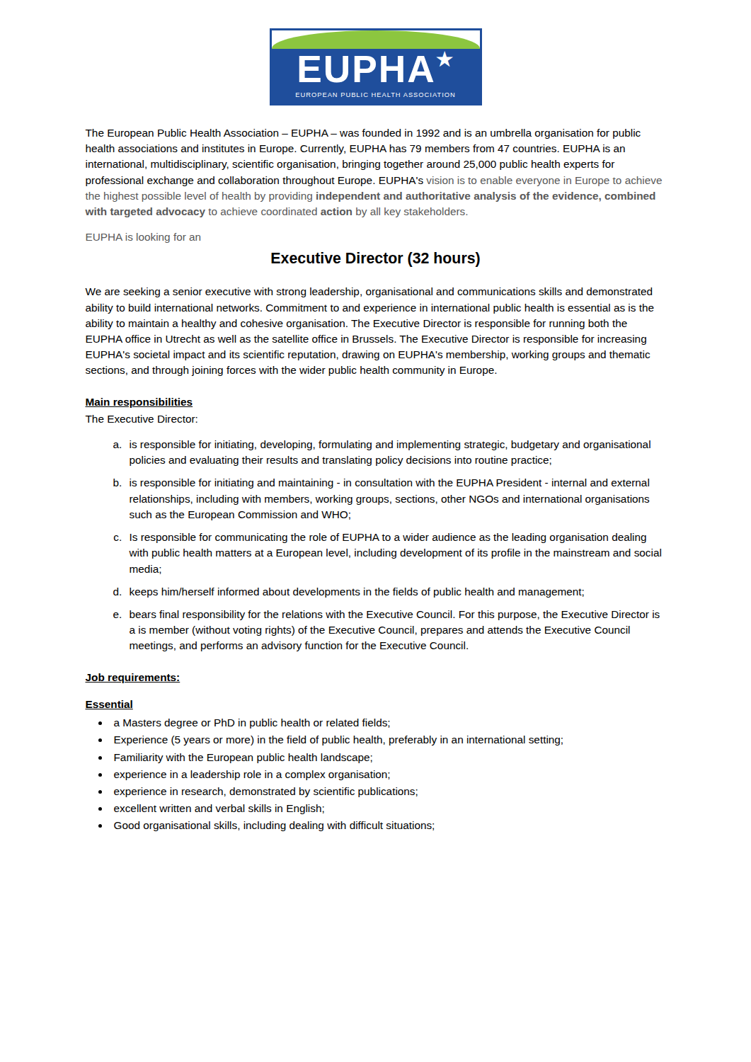EUPHA★
EUROPEAN PUBLIC HEALTH ASSOCIATION
The European Public Health Association – EUPHA – was founded in 1992 and is an umbrella organisation for public health associations and institutes in Europe. Currently, EUPHA has 79 members from 47 countries. EUPHA is an international, multidisciplinary, scientific organisation, bringing together around 25,000 public health experts for professional exchange and collaboration throughout Europe. EUPHA's vision is to enable everyone in Europe to achieve the highest possible level of health by providing independent and authoritative analysis of the evidence, combined with targeted advocacy to achieve coordinated action by all key stakeholders.
EUPHA is looking for an
Executive Director (32 hours)
We are seeking a senior executive with strong leadership, organisational and communications skills and demonstrated ability to build international networks. Commitment to and experience in international public health is essential as is the ability to maintain a healthy and cohesive organisation. The Executive Director is responsible for running both the EUPHA office in Utrecht as well as the satellite office in Brussels. The Executive Director is responsible for increasing EUPHA's societal impact and its scientific reputation, drawing on EUPHA's membership, working groups and thematic sections, and through joining forces with the wider public health community in Europe.
Main responsibilities
The Executive Director:
is responsible for initiating, developing, formulating and implementing strategic, budgetary and organisational policies and evaluating their results and translating policy decisions into routine practice;
is responsible for initiating and maintaining - in consultation with the EUPHA President - internal and external relationships, including with members, working groups, sections, other NGOs and international organisations such as the European Commission and WHO;
Is responsible for communicating the role of EUPHA to a wider audience as the leading organisation dealing with public health matters at a European level, including development of its profile in the mainstream and social media;
keeps him/herself informed about developments in the fields of public health and management;
bears final responsibility for the relations with the Executive Council. For this purpose, the Executive Director is a is member (without voting rights) of the Executive Council, prepares and attends the Executive Council meetings, and performs an advisory function for the Executive Council.
Job requirements:
Essential
a Masters degree or PhD in public health or related fields;
Experience (5 years or more) in the field of public health, preferably in an international setting;
Familiarity with the European public health landscape;
experience in a leadership role in a complex organisation;
experience in research, demonstrated by scientific publications;
excellent written and verbal skills in English;
Good organisational skills, including dealing with difficult situations;